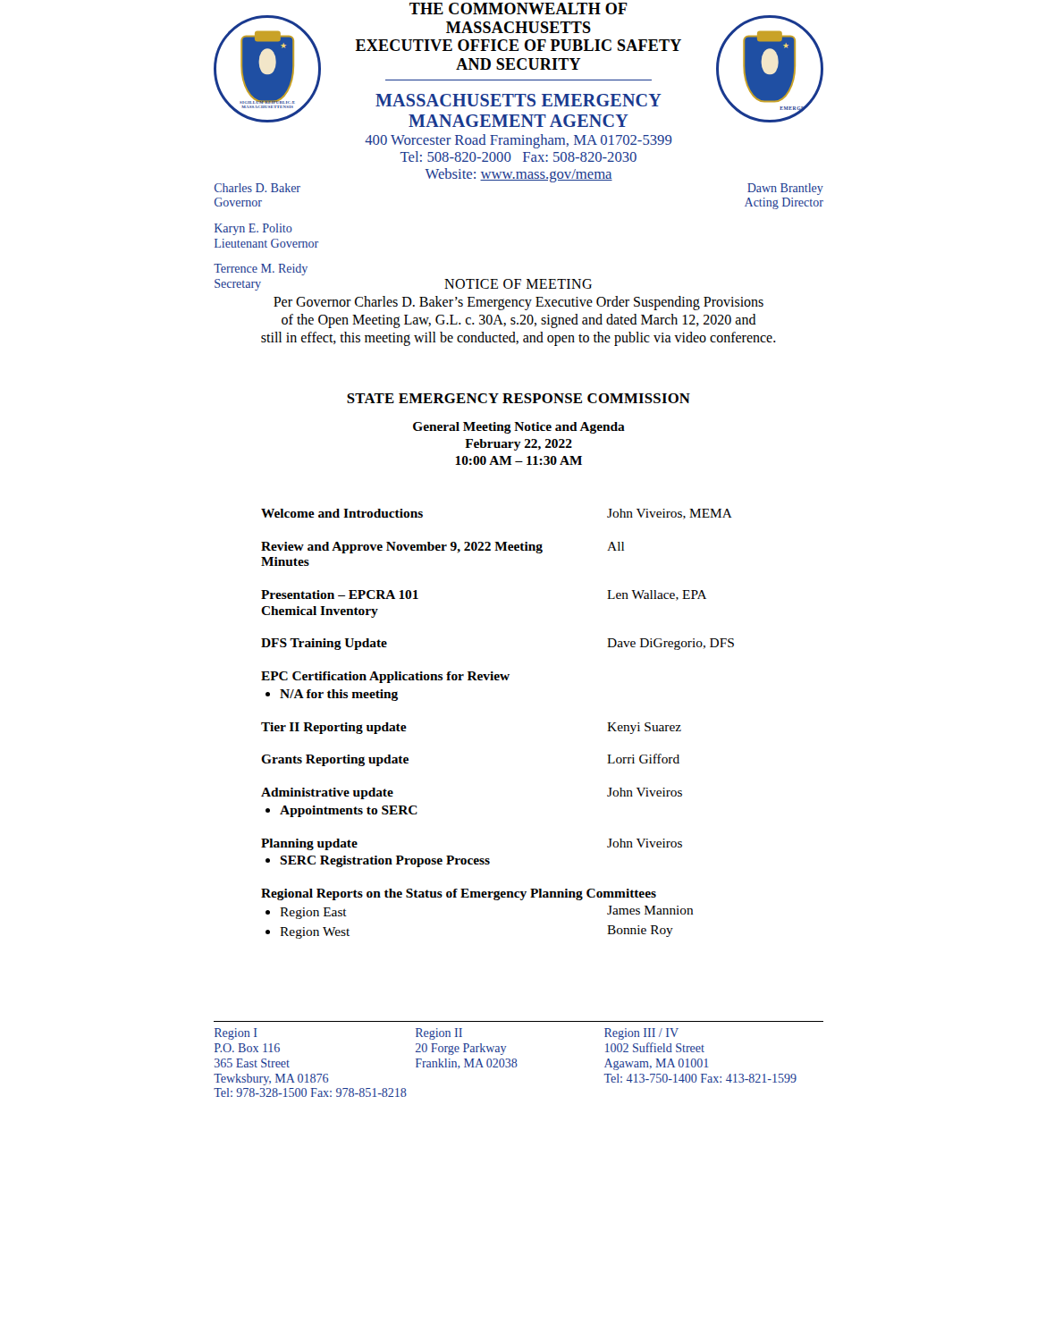★
SIGILLUM REIPUBLICÆ MASSACHUSETTENSIS
MASSACHUSETTS EMERGENCY MANAGEMENT AGENCY
★
THE COMMONWEALTH OF MASSACHUSETTS
EXECUTIVE OFFICE OF PUBLIC SAFETY AND SECURITY
MASSACHUSETTS EMERGENCY MANAGEMENT AGENCY
400 Worcester Road Framingham, MA 01702-5399
Tel: 508-820-2000 Fax: 508-820-2030
Website: www.mass.gov/mema
Charles D. Baker
Governor
Karyn E. Polito
Lieutenant Governor
Terrence M. Reidy
Secretary
Dawn Brantley
Acting Director
NOTICE OF MEETING
Per Governor Charles D. Baker’s Emergency Executive Order Suspending Provisions
of the Open Meeting Law, G.L. c. 30A, s.20, signed and dated March 12, 2020 and
still in effect, this meeting will be conducted, and open to the public via video conference.
STATE EMERGENCY RESPONSE COMMISSION
General Meeting Notice and Agenda
February 22, 2022
10:00 AM – 11:30 AM
| Welcome and Introductions | John Viveiros, MEMA |
| Review and Approve November 9, 2022 Meeting Minutes | All |
| Presentation – EPCRA 101 Chemical Inventory | Len Wallace, EPA |
| DFS Training Update | Dave DiGregorio, DFS |
| EPC Certification Applications for Review N/A for this meeting | |
| Tier II Reporting update | Kenyi Suarez |
| Grants Reporting update | Lorri Gifford |
| Administrative update Appointments to SERC | John Viveiros |
| Planning update SERC Registration Propose Process | John Viveiros |
| Regional Reports on the Status of Emergency Planning Committees |
| Region East | James Mannion |
| Region West | Bonnie Roy |
| Region I P.O. Box 116 365 East Street Tewksbury, MA 01876 Tel: 978-328-1500 Fax: 978-851-8218 | Region II 20 Forge Parkway Franklin, MA 02038 | Region III / IV 1002 Suffield Street Agawam, MA 01001 Tel: 413-750-1400 Fax: 413-821-1599 |